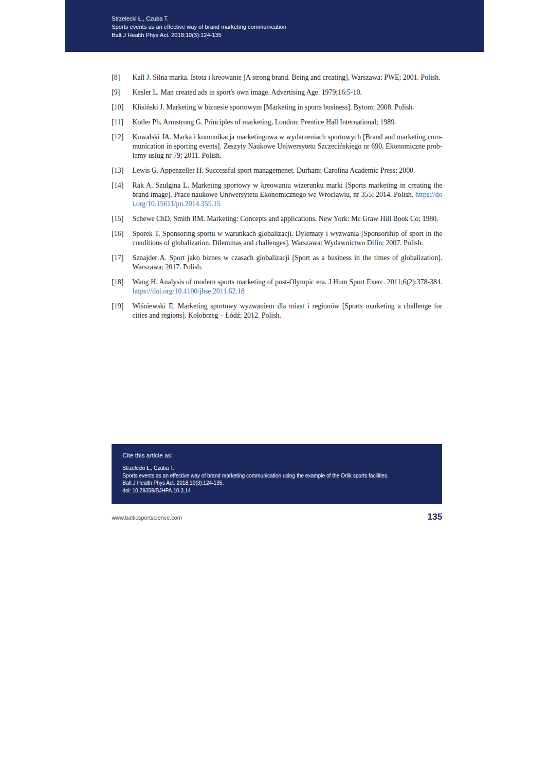Strzelecki Ł., Czuba T. Sports events as an effective way of brand marketing communication Balt J Health Phys Act. 2018;10(3):124-135
[8] Kall J. Silna marka. Istota i kreowanie [A strong brand. Being and creating]. Warszawa: PWE; 2001. Polish.
[9] Kesler L. Man created ads in sport's own image. Advertising Age. 1979;16:5-10.
[10] Klisiński J. Marketing w biznesie sportowym [Marketing in sports business]. Bytom; 2008. Polish.
[11] Kotler Ph, Armstrong G. Principles of marketing, London: Prentice Hall International; 1989.
[12] Kowalski JA. Marka i komunikacja marketingowa w wydarzeniach sportowych [Brand and marketing communication in sporting events]. Zeszyty Naukowe Uniwersytetu Szczecińskiego nr 690, Ekonomiczne problemy usług nr 79; 2011. Polish.
[13] Lewis G, Appenzeller H. Successful sport managemenet. Durham: Carolina Academic Press; 2000.
[14] Rak A, Szulgina L. Marketing sportowy w kreowaniu wizerunku marki [Sports marketing in creating the brand image]. Prace naukowe Uniwersytetu Ekonomicznego we Wrocławiu, nr 355; 2014. Polish. https://doi.org/10.15611/pn.2014.355.15
[15] Schewe ChD, Smith RM. Marketing: Concepts and applications. New York: Mc Graw Hill Book Co; 1980.
[16] Sporek T. Sponsoring sportu w warunkach globalizacji. Dylematy i wyzwania [Sponsorship of sport in the conditions of globalization. Dilemmas and challenges]. Warszawa: Wydawnictwo Difin; 2007. Polish.
[17] Sznajder A. Sport jako biznes w czasach globalizacji [Sport as a business in the times of globalization]. Warszawa; 2017. Polish.
[18] Wang H. Analysis of modern sports marketing of post-Olympic era. J Hum Sport Exerc. 2011;6(2):378-384. https://doi.org/10.4100/jhse.2011.62.18
[19] Wiśniewski E. Marketing sportowy wyzwaniem dla miast i regionów [Sports marketing a challenge for cities and regions]. Kołobrzeg – Łódź; 2012. Polish.
Cite this article as:
Strzelecki Ł., Czuba T. Sports events as an effective way of brand marketing communication using the example of the Orlik sports facilities. Balt J Health Phys Act. 2018;10(3):124-135. doi: 10.29359/BJHPA.10.3.14
www.balticsportscience.com
135